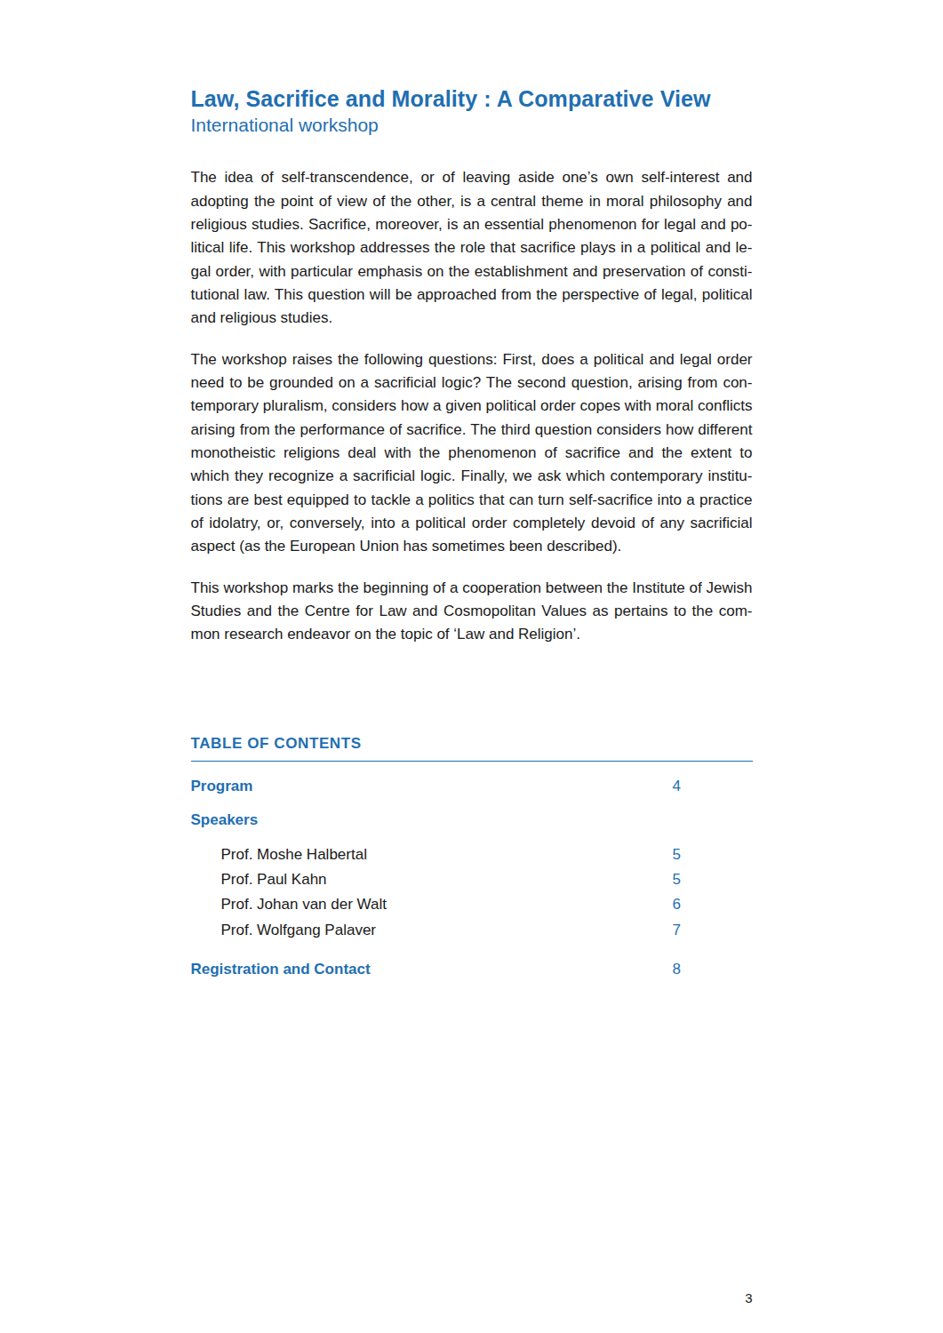Law, Sacrifice and Morality : A Comparative View
International workshop
The idea of self-transcendence, or of leaving aside one’s own self-interest and adopting the point of view of the other, is a central theme in moral philosophy and religious studies. Sacrifice, moreover, is an essential phenomenon for legal and political life. This workshop addresses the role that sacrifice plays in a political and legal order, with particular emphasis on the establishment and preservation of constitutional law. This question will be approached from the perspective of legal, political and religious studies.
The workshop raises the following questions: First, does a political and legal order need to be grounded on a sacrificial logic? The second question, arising from contemporary pluralism, considers how a given political order copes with moral conflicts arising from the performance of sacrifice. The third question considers how different monotheistic religions deal with the phenomenon of sacrifice and the extent to which they recognize a sacrificial logic. Finally, we ask which contemporary institutions are best equipped to tackle a politics that can turn self-sacrifice into a practice of idolatry, or, conversely, into a political order completely devoid of any sacrificial aspect (as the European Union has sometimes been described).
This workshop marks the beginning of a cooperation between the Institute of Jewish Studies and the Centre for Law and Cosmopolitan Values as pertains to the common research endeavor on the topic of ‘Law and Religion’.
TABLE OF CONTENTS
| Program | 4 |
| Speakers | |
| Prof. Moshe Halbertal | 5 |
| Prof. Paul Kahn | 5 |
| Prof. Johan van der Walt | 6 |
| Prof. Wolfgang Palaver | 7 |
| Registration and Contact | 8 |
3